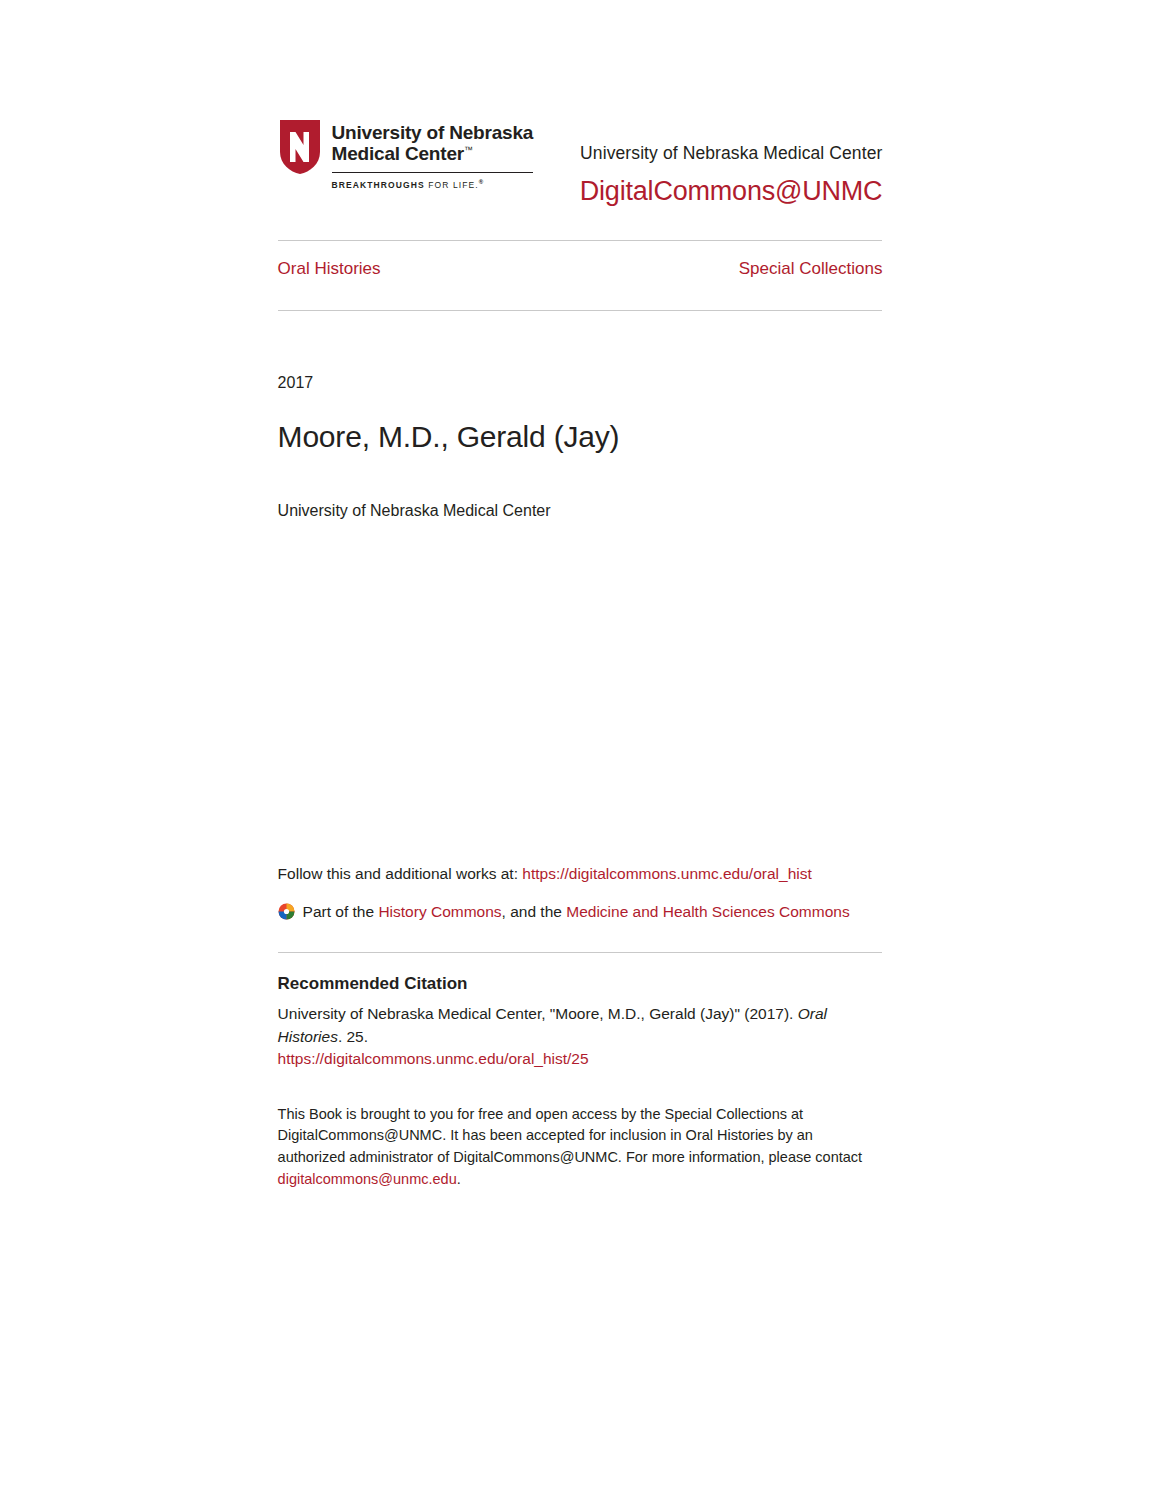University of Nebraska
Medical Center™
BREAKTHROUGHS FOR LIFE.®
University of Nebraska Medical Center
DigitalCommons@UNMC
Oral Histories
Special Collections
2017
Moore, M.D., Gerald (Jay)
University of Nebraska Medical Center
Follow this and additional works at: https://digitalcommons.unmc.edu/oral_hist
Part of the History Commons, and the Medicine and Health Sciences Commons
Recommended Citation
University of Nebraska Medical Center, "Moore, M.D., Gerald (Jay)" (2017). Oral Histories. 25.
https://digitalcommons.unmc.edu/oral_hist/25
This Book is brought to you for free and open access by the Special Collections at DigitalCommons@UNMC. It has been accepted for inclusion in Oral Histories by an authorized administrator of DigitalCommons@UNMC. For more information, please contact digitalcommons@unmc.edu.